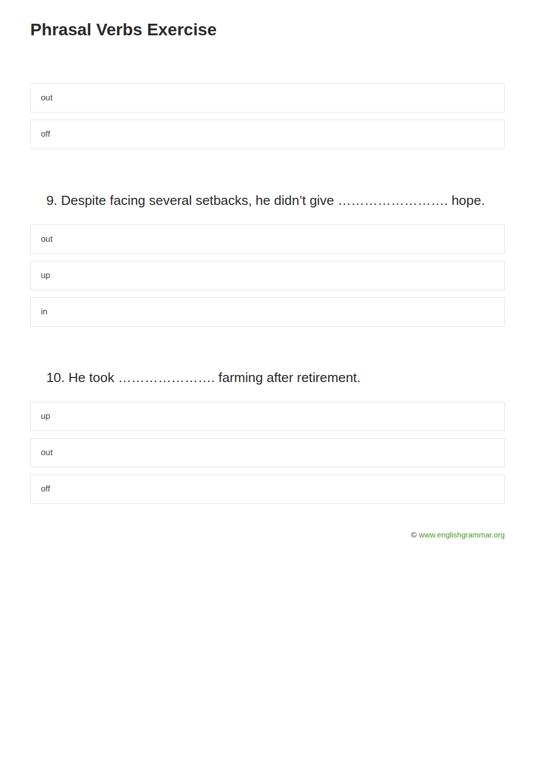Phrasal Verbs Exercise
out
off
9. Despite facing several setbacks, he didn’t give ……………………. hope.
out
up
in
10. He took …………………. farming after retirement.
up
out
off
© www.englishgrammar.org